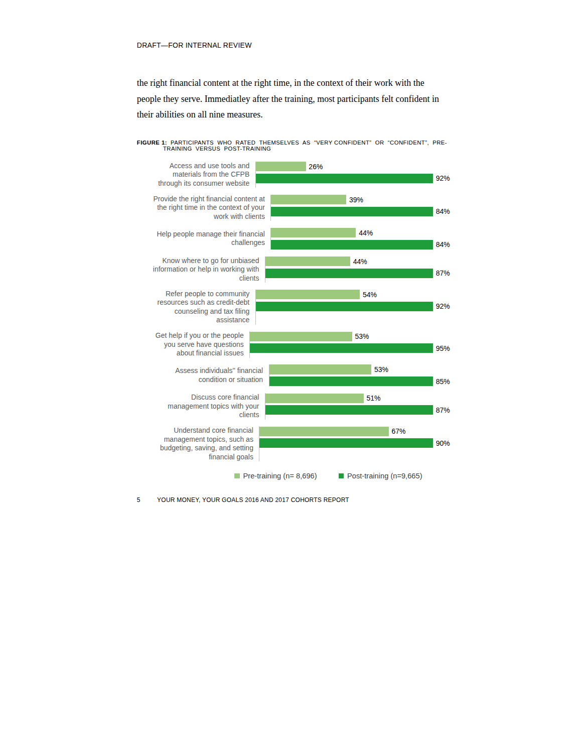DRAFT—FOR INTERNAL REVIEW
the right financial content at the right time, in the context of their work with the people they serve. Immediatley after the training, most participants felt confident in their abilities on all nine measures.
FIGURE 1: PARTICIPANTS WHO RATED THEMSELVES AS “VERY CONFIDENT” OR “CONFIDENT”, PRE- TRAINING VERSUS POST-TRAINING
Access and use tools and materials from the CFPB through its consumer website
26%
92%
Provide the right financial content at the right time in the context of your work with clients
39%
84%
Help people manage their financial challenges
44%
84%
Know where to go for unbiased information or help in working with clients
44%
87%
Refer people to community resources such as credit-debt counseling and tax filing assistance
54%
92%
Get help if you or the people you serve have questions about financial issues
53%
95%
Assess individuals'' financial condition or situation
53%
85%
Discuss core financial management topics with your clients
51%
87%
Understand core financial management topics, such as budgeting, saving, and setting financial goals
67%
90%
Pre-training (n= 8,696) Post-training (n=9,665)
5 YOUR MONEY, YOUR GOALS 2016 AND 2017 COHORTS REPORT